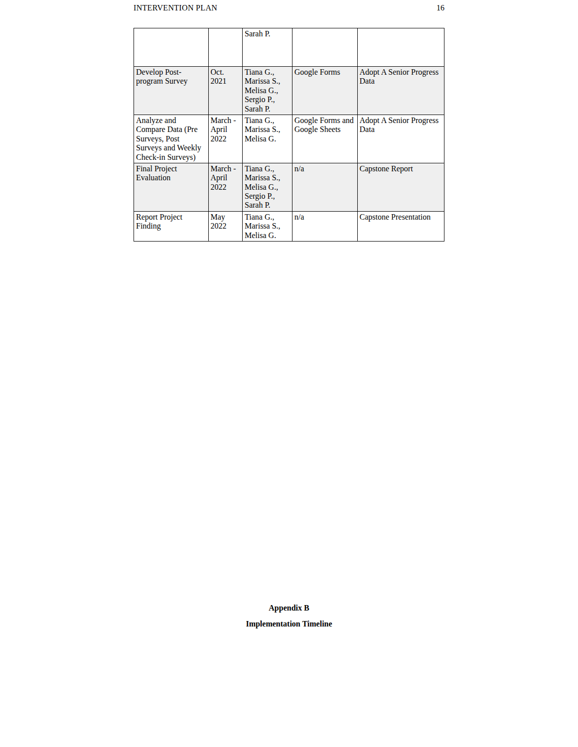INTERVENTION PLAN 16
| | | Sarah P. | | |
| Develop Post-program Survey | Oct. 2021 | Tiana G., Marissa S., Melisa G., Sergio P., Sarah P. | Google Forms | Adopt A Senior Progress Data |
| Analyze and Compare Data (Pre Surveys, Post Surveys and Weekly Check-in Surveys) | March - April 2022 | Tiana G., Marissa S., Melisa G. | Google Forms and Google Sheets | Adopt A Senior Progress Data |
| Final Project Evaluation | March - April 2022 | Tiana G., Marissa S., Melisa G., Sergio P., Sarah P. | n/a | Capstone Report |
| Report Project Finding | May 2022 | Tiana G., Marissa S., Melisa G. | n/a | Capstone Presentation |
Appendix B
Implementation Timeline